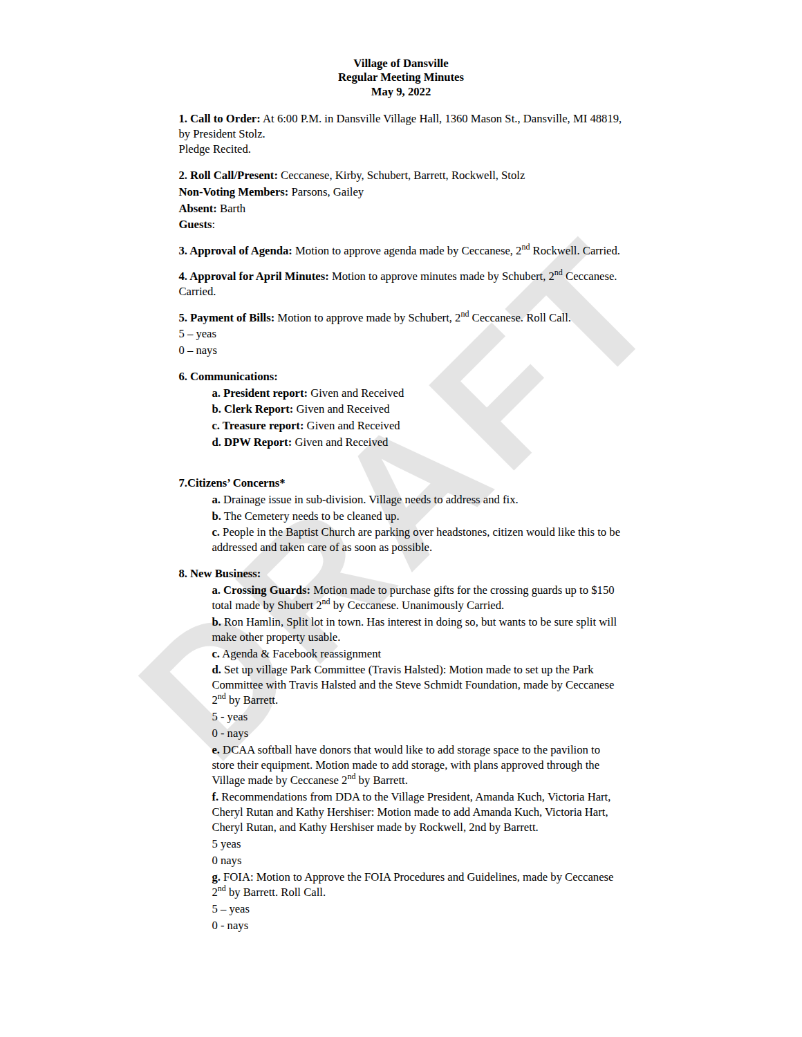DRAFT
Village of Dansville
Regular Meeting Minutes
May 9, 2022
1. Call to Order: At 6:00 P.M. in Dansville Village Hall, 1360 Mason St., Dansville, MI 48819, by President Stolz.
Pledge Recited.
2. Roll Call/Present: Ceccanese, Kirby, Schubert, Barrett, Rockwell, Stolz
Non-Voting Members: Parsons, Gailey
Absent: Barth
Guests:
3. Approval of Agenda: Motion to approve agenda made by Ceccanese, 2nd Rockwell. Carried.
4. Approval for April Minutes: Motion to approve minutes made by Schubert, 2nd Ceccanese. Carried.
5. Payment of Bills: Motion to approve made by Schubert, 2nd Ceccanese. Roll Call.
5 – yeas
0 – nays
6. Communications:
a. President report: Given and Received
b. Clerk Report: Given and Received
c. Treasure report: Given and Received
d. DPW Report: Given and Received
7.Citizens’ Concerns*
a. Drainage issue in sub-division. Village needs to address and fix.
b. The Cemetery needs to be cleaned up.
c. People in the Baptist Church are parking over headstones, citizen would like this to be addressed and taken care of as soon as possible.
8. New Business:
a. Crossing Guards: Motion made to purchase gifts for the crossing guards up to $150 total made by Shubert 2nd by Ceccanese. Unanimously Carried.
b. Ron Hamlin, Split lot in town. Has interest in doing so, but wants to be sure split will make other property usable.
c. Agenda & Facebook reassignment
d. Set up village Park Committee (Travis Halsted): Motion made to set up the Park Committee with Travis Halsted and the Steve Schmidt Foundation, made by Ceccanese 2nd by Barrett.
5 - yeas
0 - nays
e. DCAA softball have donors that would like to add storage space to the pavilion to store their equipment. Motion made to add storage, with plans approved through the Village made by Ceccanese 2nd by Barrett.
f. Recommendations from DDA to the Village President, Amanda Kuch, Victoria Hart, Cheryl Rutan and Kathy Hershiser: Motion made to add Amanda Kuch, Victoria Hart, Cheryl Rutan, and Kathy Hershiser made by Rockwell, 2nd by Barrett.
5 yeas
0 nays
g. FOIA: Motion to Approve the FOIA Procedures and Guidelines, made by Ceccanese 2nd by Barrett. Roll Call.
5 – yeas
0 - nays